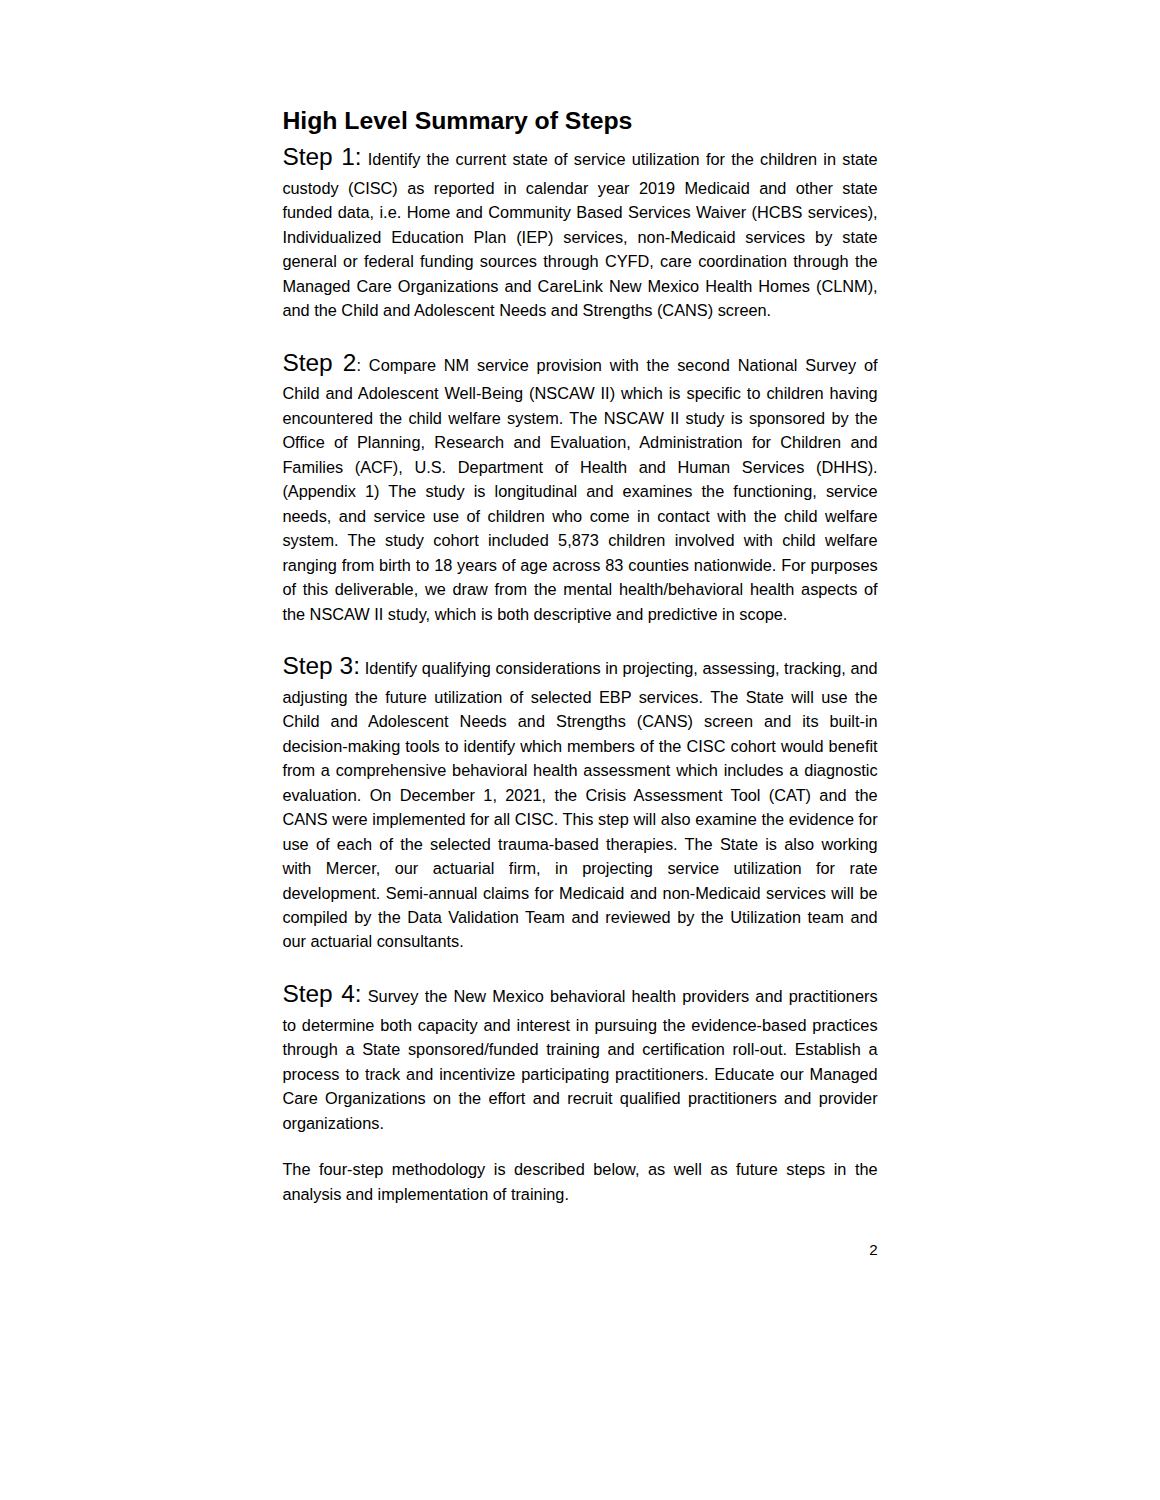High Level Summary of Steps
Step 1: Identify the current state of service utilization for the children in state custody (CISC) as reported in calendar year 2019 Medicaid and other state funded data, i.e. Home and Community Based Services Waiver (HCBS services), Individualized Education Plan (IEP) services, non-Medicaid services by state general or federal funding sources through CYFD, care coordination through the Managed Care Organizations and CareLink New Mexico Health Homes (CLNM), and the Child and Adolescent Needs and Strengths (CANS) screen.
Step 2: Compare NM service provision with the second National Survey of Child and Adolescent Well-Being (NSCAW II) which is specific to children having encountered the child welfare system. The NSCAW II study is sponsored by the Office of Planning, Research and Evaluation, Administration for Children and Families (ACF), U.S. Department of Health and Human Services (DHHS). (Appendix 1) The study is longitudinal and examines the functioning, service needs, and service use of children who come in contact with the child welfare system. The study cohort included 5,873 children involved with child welfare ranging from birth to 18 years of age across 83 counties nationwide. For purposes of this deliverable, we draw from the mental health/behavioral health aspects of the NSCAW II study, which is both descriptive and predictive in scope.
Step 3: Identify qualifying considerations in projecting, assessing, tracking, and adjusting the future utilization of selected EBP services. The State will use the Child and Adolescent Needs and Strengths (CANS) screen and its built-in decision-making tools to identify which members of the CISC cohort would benefit from a comprehensive behavioral health assessment which includes a diagnostic evaluation. On December 1, 2021, the Crisis Assessment Tool (CAT) and the CANS were implemented for all CISC. This step will also examine the evidence for use of each of the selected trauma-based therapies. The State is also working with Mercer, our actuarial firm, in projecting service utilization for rate development. Semi-annual claims for Medicaid and non-Medicaid services will be compiled by the Data Validation Team and reviewed by the Utilization team and our actuarial consultants.
Step 4: Survey the New Mexico behavioral health providers and practitioners to determine both capacity and interest in pursuing the evidence-based practices through a State sponsored/funded training and certification roll-out. Establish a process to track and incentivize participating practitioners. Educate our Managed Care Organizations on the effort and recruit qualified practitioners and provider organizations.
The four-step methodology is described below, as well as future steps in the analysis and implementation of training.
2